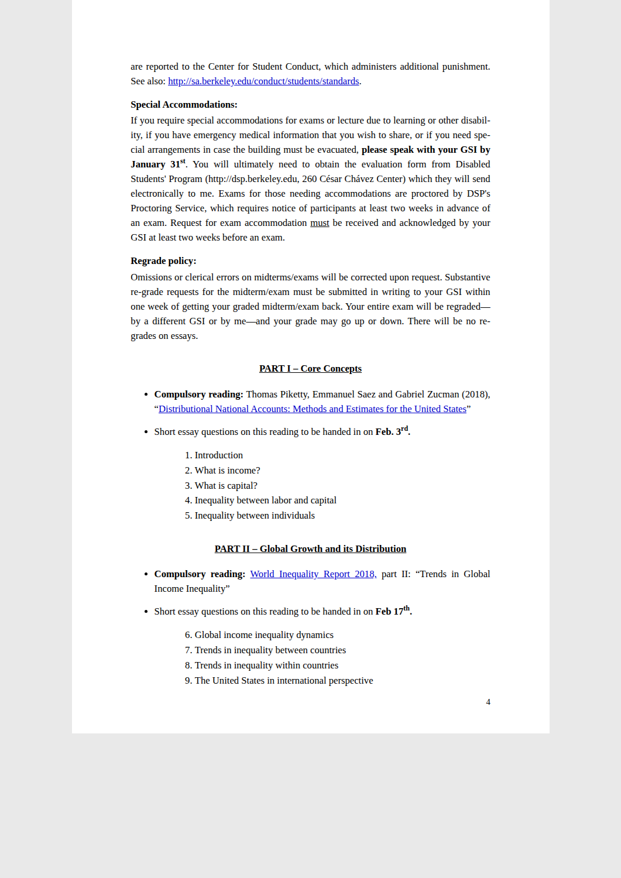are reported to the Center for Student Conduct, which administers additional punishment. See also: http://sa.berkeley.edu/conduct/students/standards.
Special Accommodations:
If you require special accommodations for exams or lecture due to learning or other disability, if you have emergency medical information that you wish to share, or if you need special arrangements in case the building must be evacuated, please speak with your GSI by January 31st. You will ultimately need to obtain the evaluation form from Disabled Students' Program (http://dsp.berkeley.edu, 260 César Chávez Center) which they will send electronically to me. Exams for those needing accommodations are proctored by DSP's Proctoring Service, which requires notice of participants at least two weeks in advance of an exam. Request for exam accommodation must be received and acknowledged by your GSI at least two weeks before an exam.
Regrade policy:
Omissions or clerical errors on midterms/exams will be corrected upon request. Substantive re-grade requests for the midterm/exam must be submitted in writing to your GSI within one week of getting your graded midterm/exam back. Your entire exam will be regraded—by a different GSI or by me—and your grade may go up or down. There will be no re-grades on essays.
PART I – Core Concepts
Compulsory reading: Thomas Piketty, Emmanuel Saez and Gabriel Zucman (2018), “Distributional National Accounts: Methods and Estimates for the United States”
Short essay questions on this reading to be handed in on Feb. 3rd.
Introduction
What is income?
What is capital?
Inequality between labor and capital
Inequality between individuals
PART II – Global Growth and its Distribution
Compulsory reading: World Inequality Report 2018, part II: “Trends in Global Income Inequality”
Short essay questions on this reading to be handed in on Feb 17th.
Global income inequality dynamics
Trends in inequality between countries
Trends in inequality within countries
The United States in international perspective
4